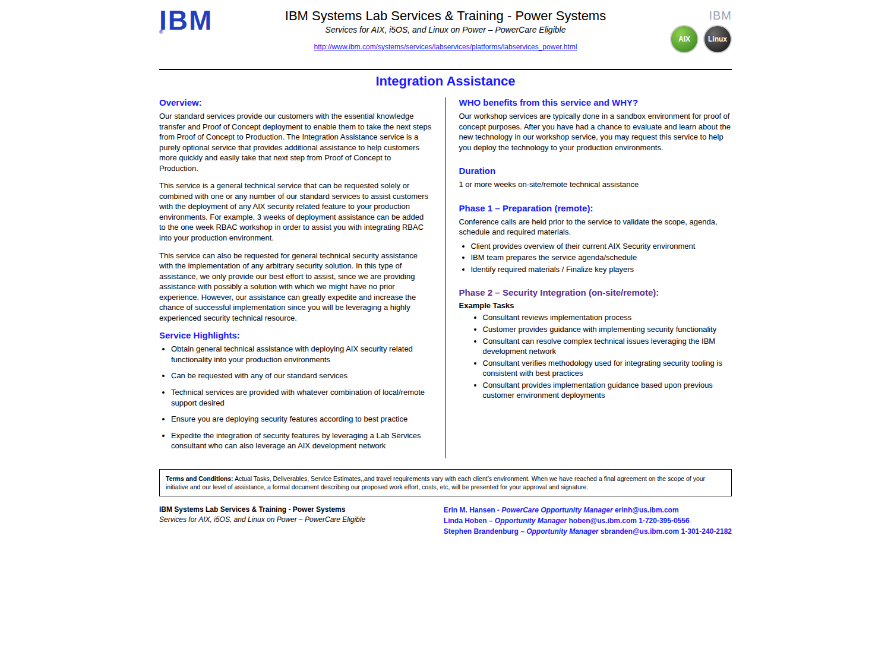IBM®
IBM Systems Lab Services & Training - Power Systems
Services for AIX, i5OS, and Linux on Power – PowerCare Eligible
http://www.ibm.com/systems/services/labservices/platforms/labservices_power.html
IBM
AIX
Linux
Integration Assistance
Overview:
Our standard services provide our customers with the essential knowledge transfer and Proof of Concept deployment to enable them to take the next steps from Proof of Concept to Production. The Integration Assistance service is a purely optional service that provides additional assistance to help customers more quickly and easily take that next step from Proof of Concept to Production.
This service is a general technical service that can be requested solely or combined with one or any number of our standard services to assist customers with the deployment of any AIX security related feature to your production environments. For example, 3 weeks of deployment assistance can be added to the one week RBAC workshop in order to assist you with integrating RBAC into your production environment.
This service can also be requested for general technical security assistance with the implementation of any arbitrary security solution. In this type of assistance, we only provide our best effort to assist, since we are providing assistance with possibly a solution with which we might have no prior experience. However, our assistance can greatly expedite and increase the chance of successful implementation since you will be leveraging a highly experienced security technical resource.
Service Highlights:
Obtain general technical assistance with deploying AIX security related functionality into your production environments
Can be requested with any of our standard services
Technical services are provided with whatever combination of local/remote support desired
Ensure you are deploying security features according to best practice
Expedite the integration of security features by leveraging a Lab Services consultant who can also leverage an AIX development network
WHO benefits from this service and WHY?
Our workshop services are typically done in a sandbox environment for proof of concept purposes. After you have had a chance to evaluate and learn about the new technology in our workshop service, you may request this service to help you deploy the technology to your production environments.
Duration
1 or more weeks on-site/remote technical assistance
Phase 1 – Preparation (remote):
Conference calls are held prior to the service to validate the scope, agenda, schedule and required materials.
Client provides overview of their current AIX Security environment
IBM team prepares the service agenda/schedule
Identify required materials / Finalize key players
Phase 2 – Security Integration (on-site/remote):
Example Tasks
Consultant reviews implementation process
Customer provides guidance with implementing security functionality
Consultant can resolve complex technical issues leveraging the IBM development network
Consultant verifies methodology used for integrating security tooling is consistent with best practices
Consultant provides implementation guidance based upon previous customer environment deployments
Terms and Conditions: Actual Tasks, Deliverables, Service Estimates,,and travel requirements vary with each client’s environment. When we have reached a final agreement on the scope of your initiative and our level of assistance, a formal document describing our proposed work effort, costs, etc, will be presented for your approval and signature.
IBM Systems Lab Services & Training - Power Systems
Services for AIX, i5OS, and Linux on Power – PowerCare Eligible
Erin M. Hansen - PowerCare Opportunity Manager erinh@us.ibm.com
Linda Hoben – Opportunity Manager hoben@us.ibm.com 1-720-395-0556
Stephen Brandenburg – Opportunity Manager sbranden@us.ibm.com 1-301-240-2182